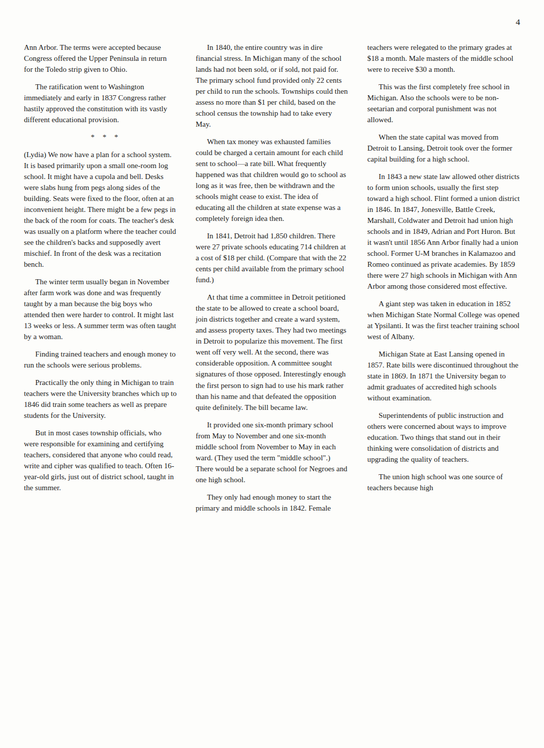4
Ann Arbor. The terms were accepted because Congress offered the Upper Peninsula in return for the Toledo strip given to Ohio.
The ratification went to Washington immediately and early in 1837 Congress rather hastily approved the constitution with its vastly different educational provision.
* * *
(Lydia) We now have a plan for a school system. It is based primarily upon a small one-room log school. It might have a cupola and bell. Desks were slabs hung from pegs along sides of the building. Seats were fixed to the floor, often at an inconvenient height. There might be a few pegs in the back of the room for coats. The teacher's desk was usually on a platform where the teacher could see the children's backs and supposedly avert mischief. In front of the desk was a recitation bench.
The winter term usually began in November after farm work was done and was frequently taught by a man because the big boys who attended then were harder to control. It might last 13 weeks or less. A summer term was often taught by a woman.
Finding trained teachers and enough money to run the schools were serious problems.
Practically the only thing in Michigan to train teachers were the University branches which up to 1846 did train some teachers as well as prepare students for the University.
But in most cases township officials, who were responsible for examining and certifying teachers, considered that anyone who could read, write and cipher was qualified to teach. Often 16-year-old girls, just out of district school, taught in the summer.
In 1840, the entire country was in dire financial stress. In Michigan many of the school lands had not been sold, or if sold, not paid for. The primary school fund provided only 22 cents per child to run the schools. Townships could then assess no more than $1 per child, based on the school census the township had to take every May.
When tax money was exhausted families could be charged a certain amount for each child sent to school—a rate bill. What frequently happened was that children would go to school as long as it was free, then be withdrawn and the schools might cease to exist. The idea of educating all the children at state expense was a completely foreign idea then.
In 1841, Detroit had 1,850 children. There were 27 private schools educating 714 children at a cost of $18 per child. (Compare that with the 22 cents per child available from the primary school fund.)
At that time a committee in Detroit petitioned the state to be allowed to create a school board, join districts together and create a ward system, and assess property taxes. They had two meetings in Detroit to popularize this movement. The first went off very well. At the second, there was considerable opposition. A committee sought signatures of those opposed. Interestingly enough the first person to sign had to use his mark rather than his name and that defeated the opposition quite definitely. The bill became law.
It provided one six-month primary school from May to November and one six-month middle school from November to May in each ward. (They used the term "middle school".) There would be a separate school for Negroes and one high school.
They only had enough money to start the primary and middle schools in 1842. Female teachers were relegated to the primary grades at $18 a month. Male masters of the middle school were to receive $30 a month.
This was the first completely free school in Michigan. Also the schools were to be non-seetarian and corporal punishment was not allowed.
When the state capital was moved from Detroit to Lansing, Detroit took over the former capital building for a high school.
In 1843 a new state law allowed other districts to form union schools, usually the first step toward a high school. Flint formed a union district in 1846. In 1847, Jonesville, Battle Creek, Marshall, Coldwater and Detroit had union high schools and in 1849, Adrian and Port Huron. But it wasn't until 1856 Ann Arbor finally had a union school. Former U-M branches in Kalamazoo and Romeo continued as private academies. By 1859 there were 27 high schools in Michigan with Ann Arbor among those considered most effective.
A giant step was taken in education in 1852 when Michigan State Normal College was opened at Ypsilanti. It was the first teacher training school west of Albany.
Michigan State at East Lansing opened in 1857. Rate bills were discontinued throughout the state in 1869. In 1871 the University began to admit graduates of accredited high schools without examination.
Superintendents of public instruction and others were concerned about ways to improve education. Two things that stand out in their thinking were consolidation of districts and upgrading the quality of teachers.
The union high school was one source of teachers because high